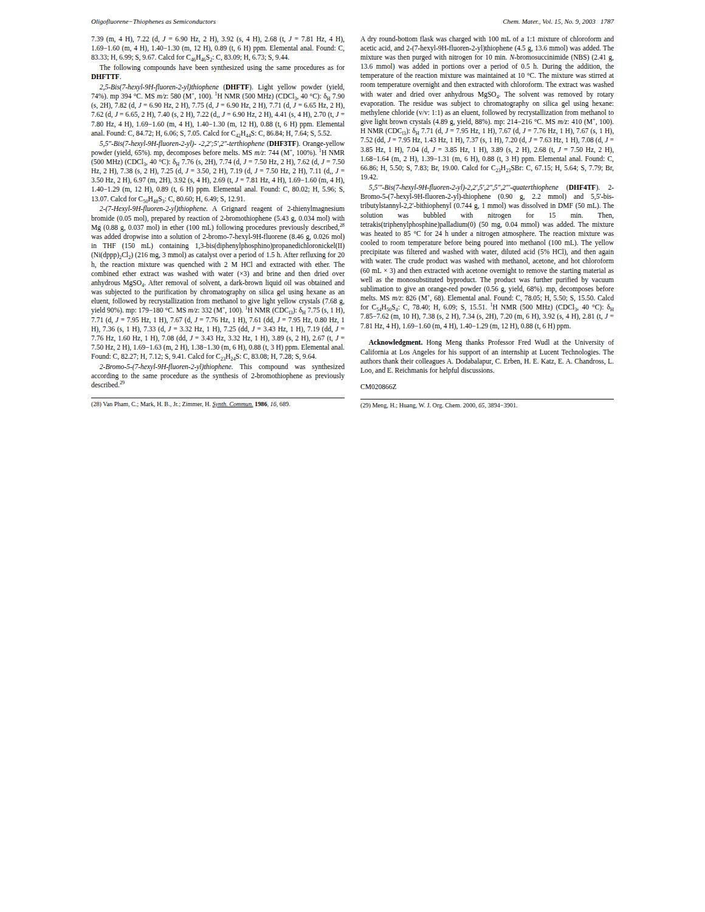Oligofluorene−Thiophenes as Semiconductors
Chem. Mater., Vol. 15, No. 9, 2003 1787
7.39 (m, 4 H), 7.22 (d, J = 6.90 Hz, 2 H), 3.92 (s, 4 H), 2.68 (t, J = 7.81 Hz, 4 H), 1.69−1.60 (m, 4 H), 1.40−1.30 (m, 12 H), 0.89 (t, 6 H) ppm. Elemental anal. Found: C, 83.33; H, 6.99; S, 9.67. Calcd for C46H46S2: C, 83.09; H, 6.73; S, 9.44.
The following compounds have been synthesized using the same procedures as for DHFTTF.
2,5-Bis(7-hexyl-9H-fluoren-2-yl)thiophene (DHFTF). Light yellow powder (yield, 74%). mp 394 °C. MS m/z: 580 (M+, 100). 1H NMR (500 MHz) (CDCl3, 40 °C): δH 7.90 (s, 2H), 7.82 (d, J = 6.90 Hz, 2 H), 7.75 (d, J = 6.90 Hz, 2 H), 7.71 (d, J = 6.65 Hz, 2 H), 7.62 (d, J = 6.65, 2 H), 7.40 (s, 2 H), 7.22 (d,, J = 6.90 Hz, 2 H), 4.41 (s, 4 H), 2.70 (t, J = 7.80 Hz, 4 H), 1.69−1.60 (m, 4 H), 1.40−1.30 (m, 12 H), 0.88 (t, 6 H) ppm. Elemental anal. Found: C, 84.72; H, 6.06; S, 7.05. Calcd for C42H44S: C, 86.84; H, 7.64; S, 5.52.
5,5″-Bis(7-hexyl-9H-fluoren-2-yl)- -2,2′;5′,2″-terthiophene (DHF3TF). Orange-yellow powder (yield, 65%). mp, decomposes before melts. MS m/z: 744 (M+, 100%). 1H NMR (500 MHz) (CDCl3, 40 °C): δH 7.76 (s, 2H), 7.74 (d, J = 7.50 Hz, 2 H), 7.62 (d, J = 7.50 Hz, 2 H), 7.38 (s, 2 H), 7.25 (d, J = 3.50, 2 H), 7.19 (d, J = 7.50 Hz, 2 H), 7.11 (d,, J = 3.50 Hz, 2 H), 6.97 (m, 2H), 3.92 (s, 4 H), 2.69 (t, J = 7.81 Hz, 4 H), 1.69−1.60 (m, 4 H), 1.40−1.29 (m, 12 H), 0.89 (t, 6 H) ppm. Elemental anal. Found: C, 80.02; H, 5.96; S, 13.07. Calcd for C50H48S3: C, 80.60; H, 6.49; S, 12.91.
2-(7-Hexyl-9H-fluoren-2-yl)thiophene. A Grignard reagent of 2-thienylmagnesium bromide (0.05 mol), prepared by reaction of 2-bromothiophene (5.43 g, 0.034 mol) with Mg (0.88 g, 0.037 mol) in ether (100 mL) following procedures previously described,28 was added dropwise into a solution of 2-bromo-7-hexyl-9H-fluorene (8.46 g, 0.026 mol) in THF (150 mL) containing 1,3-bis(diphenylphosphino)propanedichloronickel(II) (Ni(dppp)2Cl2) (216 mg, 3 mmol) as catalyst over a period of 1.5 h. After refluxing for 20 h, the reaction mixture was quenched with 2 M HCl and extracted with ether. The combined ether extract was washed with water (×3) and brine and then dried over anhydrous MgSO4. After removal of solvent, a dark-brown liquid oil was obtained and was subjected to the purification by chromatography on silica gel using hexane as an eluent, followed by recrystallization from methanol to give light yellow crystals (7.68 g, yield 90%). mp: 179−180 °C. MS m/z: 332 (M+, 100). 1H NMR (CDCl3): δH 7.75 (s, 1 H), 7.71 (d, J = 7.95 Hz, 1 H), 7.67 (d, J = 7.76 Hz, 1 H), 7.61 (dd, J = 7.95 Hz, 0.80 Hz, 1 H), 7.36 (s, 1 H), 7.33 (d, J = 3.32 Hz, 1 H), 7.25 (dd, J = 3.43 Hz, 1 H), 7.19 (dd, J = 7.76 Hz, 1.60 Hz, 1 H), 7.08 (dd, J = 3.43 Hz, 3.32 Hz, 1 H), 3.89 (s, 2 H), 2.67 (t, J = 7.50 Hz, 2 H), 1.69−1.63 (m, 2 H), 1.38−1.30 (m, 6 H), 0.88 (t, 3 H) ppm. Elemental anal. Found: C, 82.27; H, 7.12; S, 9.41. Calcd for C23H24S: C, 83.08; H, 7.28; S, 9.64.
2-Bromo-5-(7-hexyl-9H-fluoren-2-yl)thiophene. This compound was synthesized according to the same procedure as the synthesis of 2-bromothiophene as previously described.29
(28) Van Pham, C.; Mark, H. B., Jr.; Zimmer, H. Synth. Commun. 1986, 16, 689.
A dry round-bottom flask was charged with 100 mL of a 1:1 mixture of chloroform and acetic acid, and 2-(7-hexyl-9H-fluoren-2-yl)thiophene (4.5 g, 13.6 mmol) was added. The mixture was then purged with nitrogen for 10 min. N-bromosuccinimide (NBS) (2.41 g, 13.6 mmol) was added in portions over a period of 0.5 h. During the addition, the temperature of the reaction mixture was maintained at 10 °C. The mixture was stirred at room temperature overnight and then extracted with chloroform. The extract was washed with water and dried over anhydrous MgSO4. The solvent was removed by rotary evaporation. The residue was subject to chromatography on silica gel using hexane: methylene chloride (v/v: 1:1) as an eluent, followed by recrystallization from methanol to give light brown crystals (4.89 g, yield, 88%). mp: 214−216 °C. MS m/z: 410 (M+, 100). H NMR (CDCl3): δH 7.71 (d, J = 7.95 Hz, 1 H), 7.67 (d, J = 7.76 Hz, 1 H), 7.67 (s, 1 H), 7.52 (dd, J = 7.95 Hz, 1.43 Hz, 1 H), 7.37 (s, 1 H), 7.20 (d, J = 7.63 Hz, 1 H), 7.08 (d, J = 3.85 Hz, 1 H), 7.04 (d, J = 3.85 Hz, 1 H), 3.89 (s, 2 H), 2.68 (t, J = 7.50 Hz, 2 H), 1.68−1.64 (m, 2 H), 1.39−1.31 (m, 6 H), 0.88 (t, 3 H) ppm. Elemental anal. Found: C, 66.86; H, 5.50; S, 7.83; Br, 19.00. Calcd for C23H23SBr: C, 67.15; H, 5.64; S, 7.79; Br, 19.42.
5,5′″-Bis(7-hexyl-9H-fluoren-2-yl)-2,2′,5′,2″,5″,2″′-quaterthiophene (DHF4TF). 2-Bromo-5-(7-hexyl-9H-fluoren-2-yl)-thiophene (0.90 g, 2.2 mmol) and 5,5′-bis-tributylstannyl-2,2′-bithiophenyl (0.744 g, 1 mmol) was dissolved in DMF (50 mL). The solution was bubbled with nitrogen for 15 min. Then, tetrakis(triphenylphosphine)palladium(0) (50 mg, 0.04 mmol) was added. The mixture was heated to 85 °C for 24 h under a nitrogen atmosphere. The reaction mixture was cooled to room temperature before being poured into methanol (100 mL). The yellow precipitate was filtered and washed with water, diluted acid (5% HCl), and then again with water. The crude product was washed with methanol, acetone, and hot chloroform (60 mL × 3) and then extracted with acetone overnight to remove the starting material as well as the monosubstituted byproduct. The product was further purified by vacuum sublimation to give an orange-red powder (0.56 g, yield, 68%). mp, decomposes before melts. MS m/z: 826 (M+, 68). Elemental anal. Found: C, 78.05; H, 5.50; S, 15.50. Calcd for C54H50S4: C, 78.40; H, 6.09; S, 15.51. 1H NMR (500 MHz) (CDCl3, 40 °C): δH 7.85−7.62 (m, 10 H), 7.38 (s, 2 H), 7.34 (s, 2H), 7.20 (m, 6 H), 3.92 (s, 4 H), 2.81 (t, J = 7.81 Hz, 4 H), 1.69−1.60 (m, 4 H), 1.40−1.29 (m, 12 H), 0.88 (t, 6 H) ppm.
Acknowledgment. Hong Meng thanks Professor Fred Wudl at the University of California at Los Angeles for his support of an internship at Lucent Technologies. The authors thank their colleagues A. Dodabalapur, C. Erben, H. E. Katz, E. A. Chandross, L. Loo, and E. Reichmanis for helpful discussions.
CM020866Z
(29) Meng, H.; Huang, W. J. Org. Chem. 2000, 65, 3894−3901.